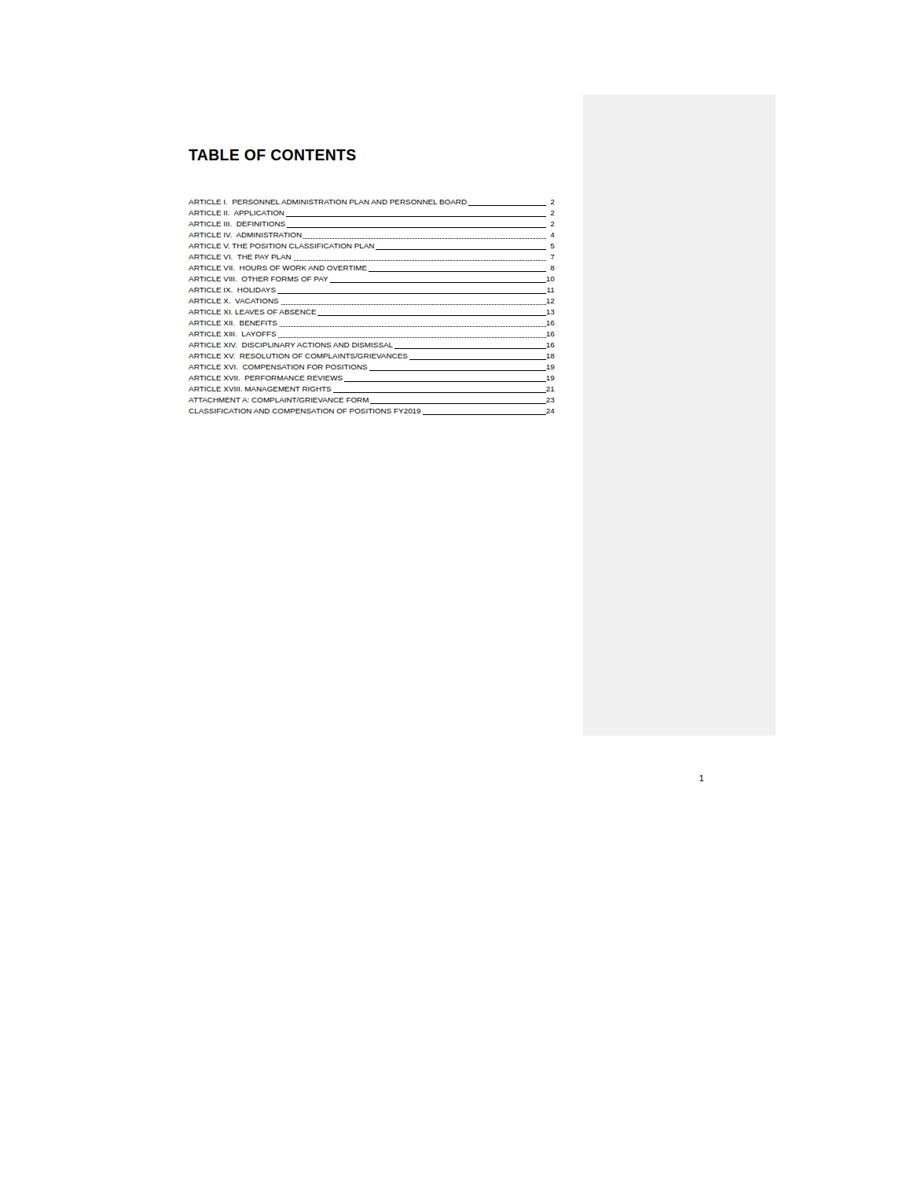TABLE OF CONTENTS
| ARTICLE I. PERSONNEL ADMINISTRATION PLAN AND PERSONNEL BOARD | 2 |
| ARTICLE II. APPLICATION | 2 |
| ARTICLE III. DEFINITIONS | 2 |
| ARTICLE IV. ADMINISTRATION | 4 |
| ARTICLE V. THE POSITION CLASSIFICATION PLAN | 5 |
| ARTICLE VI. THE PAY PLAN | 7 |
| ARTICLE VII. HOURS OF WORK AND OVERTIME | 8 |
| ARTICLE VIII. OTHER FORMS OF PAY | 10 |
| ARTICLE IX. HOLIDAYS | 11 |
| ARTICLE X. VACATIONS | 12 |
| ARTICLE XI. LEAVES OF ABSENCE | 13 |
| ARTICLE XII. BENEFITS | 16 |
| ARTICLE XIII. LAYOFFS | 16 |
| ARTICLE XIV. DISCIPLINARY ACTIONS AND DISMISSAL | 16 |
| ARTICLE XV. RESOLUTION OF COMPLAINTS/GRIEVANCES | 18 |
| ARTICLE XVI. COMPENSATION FOR POSITIONS | 19 |
| ARTICLE XVII. PERFORMANCE REVIEWS | 19 |
| ARTICLE XVIII. MANAGEMENT RIGHTS | 21 |
| ATTACHMENT A: COMPLAINT/GRIEVANCE FORM | 23 |
| CLASSIFICATION AND COMPENSATION OF POSITIONS FY2019 | 24 |
1